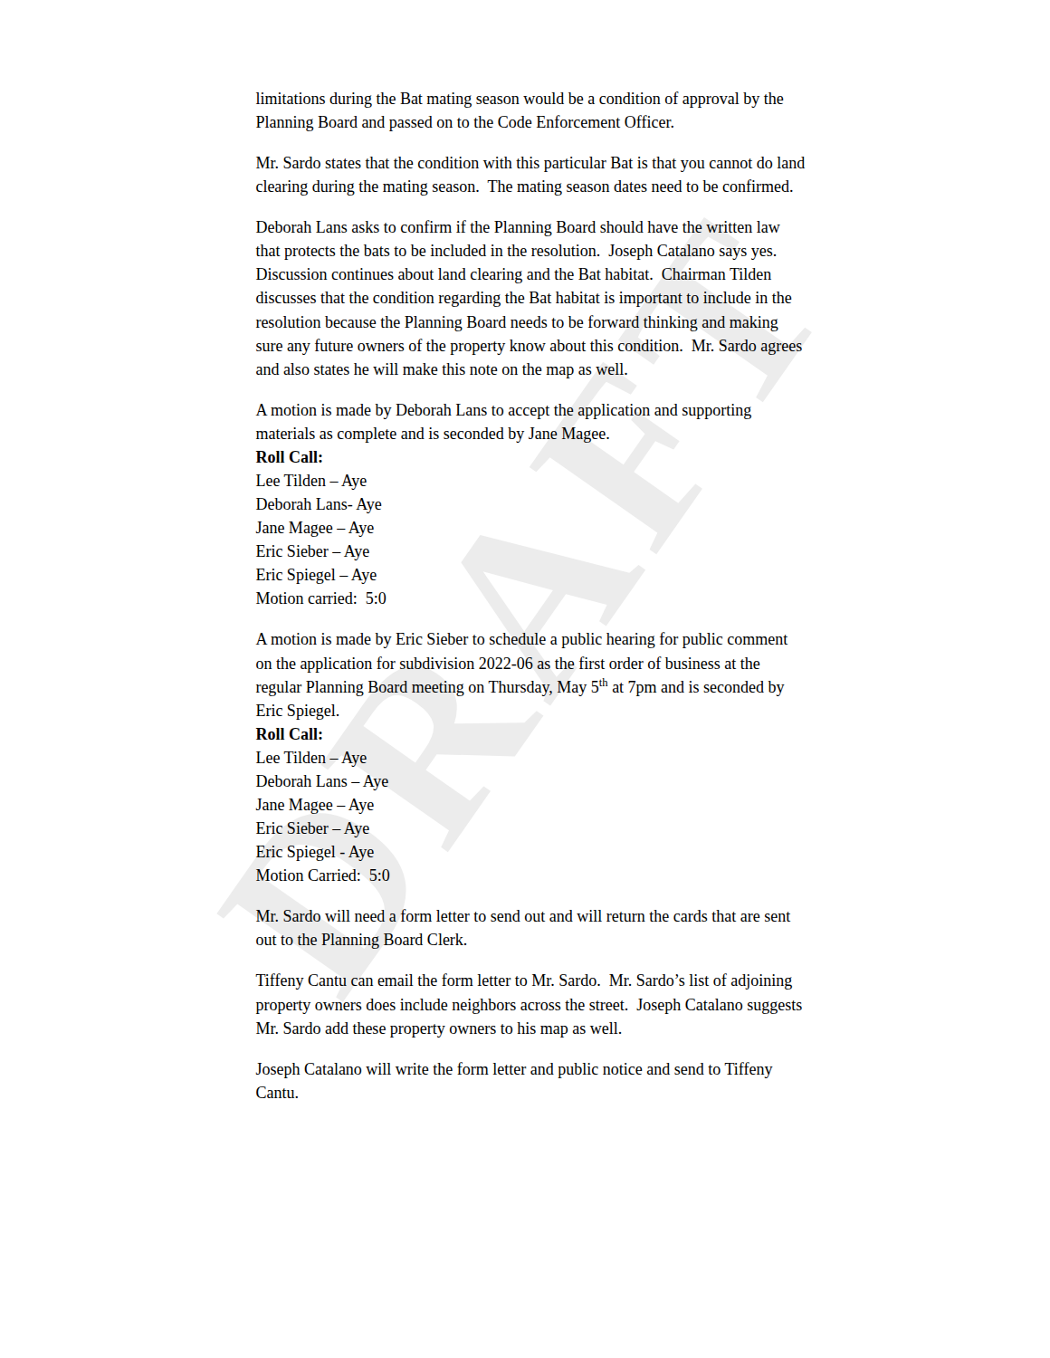DRAFT
limitations during the Bat mating season would be a condition of approval by the Planning Board and passed on to the Code Enforcement Officer.
Mr. Sardo states that the condition with this particular Bat is that you cannot do land clearing during the mating season. The mating season dates need to be confirmed.
Deborah Lans asks to confirm if the Planning Board should have the written law that protects the bats to be included in the resolution. Joseph Catalano says yes. Discussion continues about land clearing and the Bat habitat. Chairman Tilden discusses that the condition regarding the Bat habitat is important to include in the resolution because the Planning Board needs to be forward thinking and making sure any future owners of the property know about this condition. Mr. Sardo agrees and also states he will make this note on the map as well.
A motion is made by Deborah Lans to accept the application and supporting materials as complete and is seconded by Jane Magee.
Roll Call:
Lee Tilden – Aye
Deborah Lans- Aye
Jane Magee – Aye
Eric Sieber – Aye
Eric Spiegel – Aye
Motion carried: 5:0
A motion is made by Eric Sieber to schedule a public hearing for public comment on the application for subdivision 2022-06 as the first order of business at the regular Planning Board meeting on Thursday, May 5th at 7pm and is seconded by Eric Spiegel.
Roll Call:
Lee Tilden – Aye
Deborah Lans – Aye
Jane Magee – Aye
Eric Sieber – Aye
Eric Spiegel - Aye
Motion Carried: 5:0
Mr. Sardo will need a form letter to send out and will return the cards that are sent out to the Planning Board Clerk.
Tiffeny Cantu can email the form letter to Mr. Sardo. Mr. Sardo’s list of adjoining property owners does include neighbors across the street. Joseph Catalano suggests Mr. Sardo add these property owners to his map as well.
Joseph Catalano will write the form letter and public notice and send to Tiffeny Cantu.